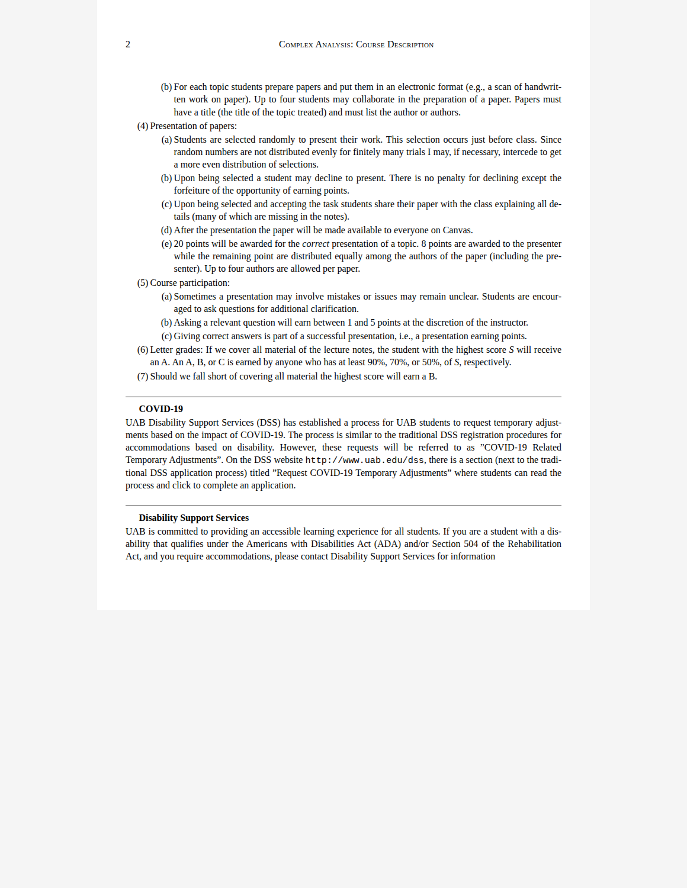2 Complex Analysis: Course Description
(b) For each topic students prepare papers and put them in an electronic format (e.g., a scan of handwritten work on paper). Up to four students may collaborate in the preparation of a paper. Papers must have a title (the title of the topic treated) and must list the author or authors.
(4) Presentation of papers:
(a) Students are selected randomly to present their work. This selection occurs just before class. Since random numbers are not distributed evenly for finitely many trials I may, if necessary, intercede to get a more even distribution of selections.
(b) Upon being selected a student may decline to present. There is no penalty for declining except the forfeiture of the opportunity of earning points.
(c) Upon being selected and accepting the task students share their paper with the class explaining all details (many of which are missing in the notes).
(d) After the presentation the paper will be made available to everyone on Canvas.
(e) 20 points will be awarded for the correct presentation of a topic. 8 points are awarded to the presenter while the remaining point are distributed equally among the authors of the paper (including the presenter). Up to four authors are allowed per paper.
(5) Course participation:
(a) Sometimes a presentation may involve mistakes or issues may remain unclear. Students are encouraged to ask questions for additional clarification.
(b) Asking a relevant question will earn between 1 and 5 points at the discretion of the instructor.
(c) Giving correct answers is part of a successful presentation, i.e., a presentation earning points.
(6) Letter grades: If we cover all material of the lecture notes, the student with the highest score S will receive an A. An A, B, or C is earned by anyone who has at least 90%, 70%, or 50%, of S, respectively.
(7) Should we fall short of covering all material the highest score will earn a B.
COVID-19
UAB Disability Support Services (DSS) has established a process for UAB students to request temporary adjustments based on the impact of COVID-19. The process is similar to the traditional DSS registration procedures for accommodations based on disability. However, these requests will be referred to as ”COVID-19 Related Temporary Adjustments”. On the DSS website http://www.uab.edu/dss, there is a section (next to the traditional DSS application process) titled ”Request COVID-19 Temporary Adjustments” where students can read the process and click to complete an application.
Disability Support Services
UAB is committed to providing an accessible learning experience for all students. If you are a student with a disability that qualifies under the Americans with Disabilities Act (ADA) and/or Section 504 of the Rehabilitation Act, and you require accommodations, please contact Disability Support Services for information